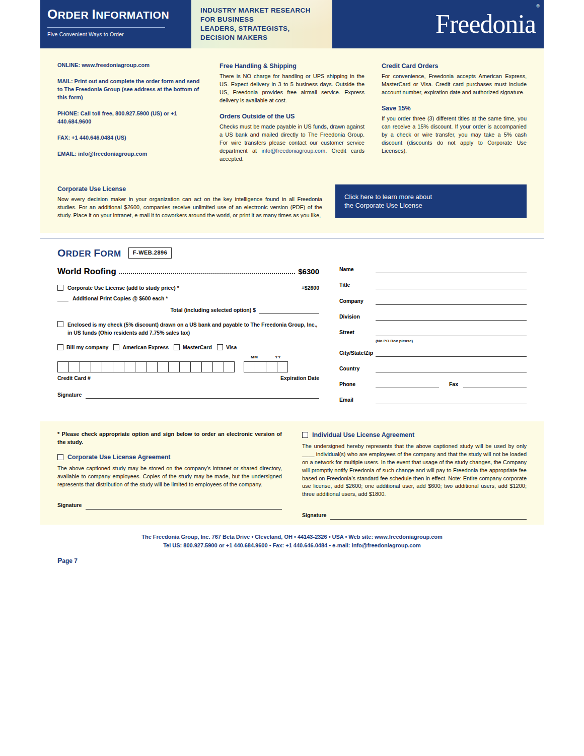ORDER INFORMATION
Five Convenient Ways to Order
Industry Market Research for Business
Leaders, Strategists, Decision Makers
®
Freedonia
ONLINE: www.freedoniagroup.com
MAIL: Print out and complete the order form and send to The Freedonia Group (see address at the bottom of this form)
PHONE: Call toll free, 800.927.5900 (US) or +1 440.684.9600
FAX: +1 440.646.0484 (US)
EMAIL: info@freedoniagroup.com
Free Handling & Shipping
There is NO charge for handling or UPS shipping in the US. Expect delivery in 3 to 5 business days. Outside the US, Freedonia provides free airmail service. Express delivery is available at cost.
Orders Outside of the US
Checks must be made payable in US funds, drawn against a US bank and mailed directly to The Freedonia Group. For wire transfers please contact our customer service department at info@freedoniagroup.com. Credit cards accepted.
Credit Card Orders
For convenience, Freedonia accepts American Express, MasterCard or Visa. Credit card purchases must include account number, expiration date and authorized signature.
Save 15%
If you order three (3) different titles at the same time, you can receive a 15% discount. If your order is accompanied by a check or wire transfer, you may take a 5% cash discount (discounts do not apply to Corporate Use Licenses).
Corporate Use License
Now every decision maker in your organization can act on the key intelligence found in all Freedonia studies. For an additional $2600, companies receive unlimited use of an electronic version (PDF) of the study. Place it on your intranet, e-mail it to coworkers around the world, or print it as many times as you like,
Click here to learn more about
the Corporate Use License
ORDER FORM
F-WEB.2896
World Roofing $6300
Corporate Use License (add to study price) * +$2600
Additional Print Copies @ $600 each *
Total (including selected option) $
Enclosed is my check (5% discount) drawn on a US bank and payable to The Freedonia Group, Inc., in US funds (Ohio residents add 7.75% sales tax)
Bill my company American Express MasterCard Visa
MM YY
Credit Card # Expiration Date
Signature
Name
Title
Company
Division
Street
(No PO Box please)
City/State/Zip
Country
Phone Fax
Email
* Please check appropriate option and sign below to order an electronic version of the study.
Corporate Use License Agreement
The above captioned study may be stored on the company’s intranet or shared directory, available to company employees. Copies of the study may be made, but the undersigned represents that distribution of the study will be limited to employees of the company.
Signature
Individual Use License Agreement
The undersigned hereby represents that the above captioned study will be used by only ____ individual(s) who are employees of the company and that the study will not be loaded on a network for multiple users. In the event that usage of the study changes, the Company will promptly notify Freedonia of such change and will pay to Freedonia the appropriate fee based on Freedonia’s standard fee schedule then in effect. Note: Entire company corporate use license, add $2600; one additional user, add $600; two additional users, add $1200; three additional users, add $1800.
Signature
The Freedonia Group, Inc. 767 Beta Drive • Cleveland, OH • 44143-2326 • USA • Web site: www.freedoniagroup.com
Tel US: 800.927.5900 or +1 440.684.9600 • Fax: +1 440.646.0484 • e-mail: info@freedoniagroup.com
Page 7